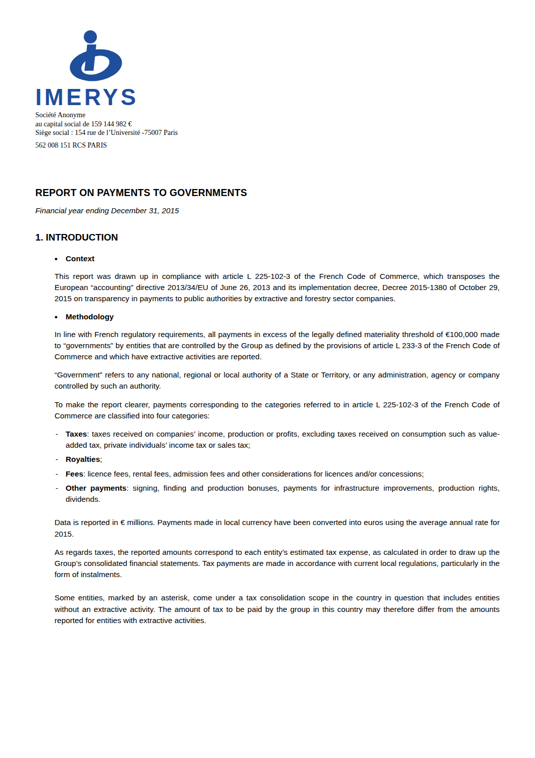IMERYS
Société Anonyme
au capital social de 159 144 982 €
Siège social : 154 rue de l’Université -75007 Paris
562 008 151 RCS PARIS
REPORT ON PAYMENTS TO GOVERNMENTS
Financial year ending December 31, 2015
1. INTRODUCTION
Context
This report was drawn up in compliance with article L 225-102-3 of the French Code of Commerce, which transposes the European “accounting” directive 2013/34/EU of June 26, 2013 and its implementation decree, Decree 2015-1380 of October 29, 2015 on transparency in payments to public authorities by extractive and forestry sector companies.
Methodology
In line with French regulatory requirements, all payments in excess of the legally defined materiality threshold of €100,000 made to “governments” by entities that are controlled by the Group as defined by the provisions of article L 233-3 of the French Code of Commerce and which have extractive activities are reported.
“Government” refers to any national, regional or local authority of a State or Territory, or any administration, agency or company controlled by such an authority.
To make the report clearer, payments corresponding to the categories referred to in article L 225-102-3 of the French Code of Commerce are classified into four categories:
Taxes: taxes received on companies’ income, production or profits, excluding taxes received on consumption such as value-added tax, private individuals’ income tax or sales tax;
Royalties;
Fees: licence fees, rental fees, admission fees and other considerations for licences and/or concessions;
Other payments: signing, finding and production bonuses, payments for infrastructure improvements, production rights, dividends.
Data is reported in € millions. Payments made in local currency have been converted into euros using the average annual rate for 2015.
As regards taxes, the reported amounts correspond to each entity’s estimated tax expense, as calculated in order to draw up the Group’s consolidated financial statements. Tax payments are made in accordance with current local regulations, particularly in the form of instalments.
Some entities, marked by an asterisk, come under a tax consolidation scope in the country in question that includes entities without an extractive activity. The amount of tax to be paid by the group in this country may therefore differ from the amounts reported for entities with extractive activities.